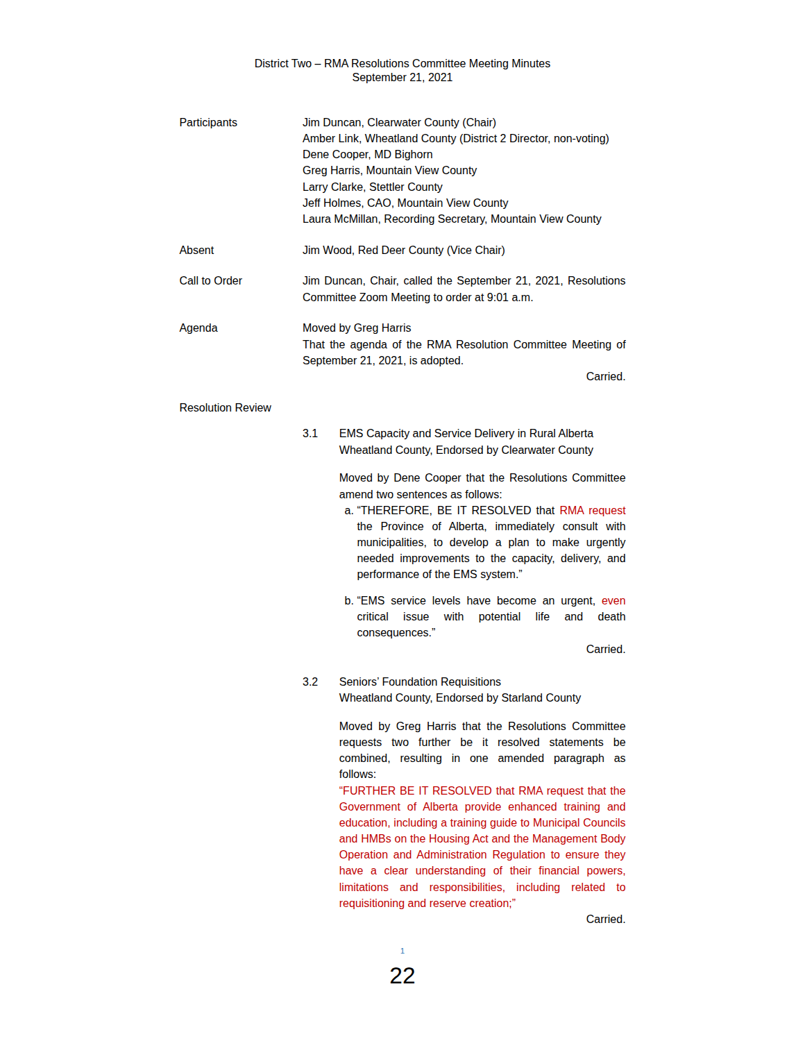District Two – RMA Resolutions Committee Meeting Minutes
September 21, 2021
Participants
Jim Duncan, Clearwater County (Chair)
Amber Link, Wheatland County (District 2 Director, non-voting)
Dene Cooper, MD Bighorn
Greg Harris, Mountain View County
Larry Clarke, Stettler County
Jeff Holmes, CAO, Mountain View County
Laura McMillan, Recording Secretary, Mountain View County
Absent
Jim Wood, Red Deer County (Vice Chair)
Call to Order
Jim Duncan, Chair, called the September 21, 2021, Resolutions Committee Zoom Meeting to order at 9:01 a.m.
Agenda
Moved by Greg Harris
That the agenda of the RMA Resolution Committee Meeting of September 21, 2021, is adopted.
Carried.
Resolution Review
3.1
EMS Capacity and Service Delivery in Rural Alberta
Wheatland County, Endorsed by Clearwater County
Moved by Dene Cooper that the Resolutions Committee amend two sentences as follows:
“THEREFORE, BE IT RESOLVED that RMA request the Province of Alberta, immediately consult with municipalities, to develop a plan to make urgently needed improvements to the capacity, delivery, and performance of the EMS system.”
“EMS service levels have become an urgent, even critical issue with potential life and death consequences.”
Carried.
3.2
Seniors’ Foundation Requisitions
Wheatland County, Endorsed by Starland County
Moved by Greg Harris that the Resolutions Committee requests two further be it resolved statements be combined, resulting in one amended paragraph as follows:
“FURTHER BE IT RESOLVED that RMA request that the Government of Alberta provide enhanced training and education, including a training guide to Municipal Councils and HMBs on the Housing Act and the Management Body Operation and Administration Regulation to ensure they have a clear understanding of their financial powers, limitations and responsibilities, including related to requisitioning and reserve creation;”
Carried.
1
22